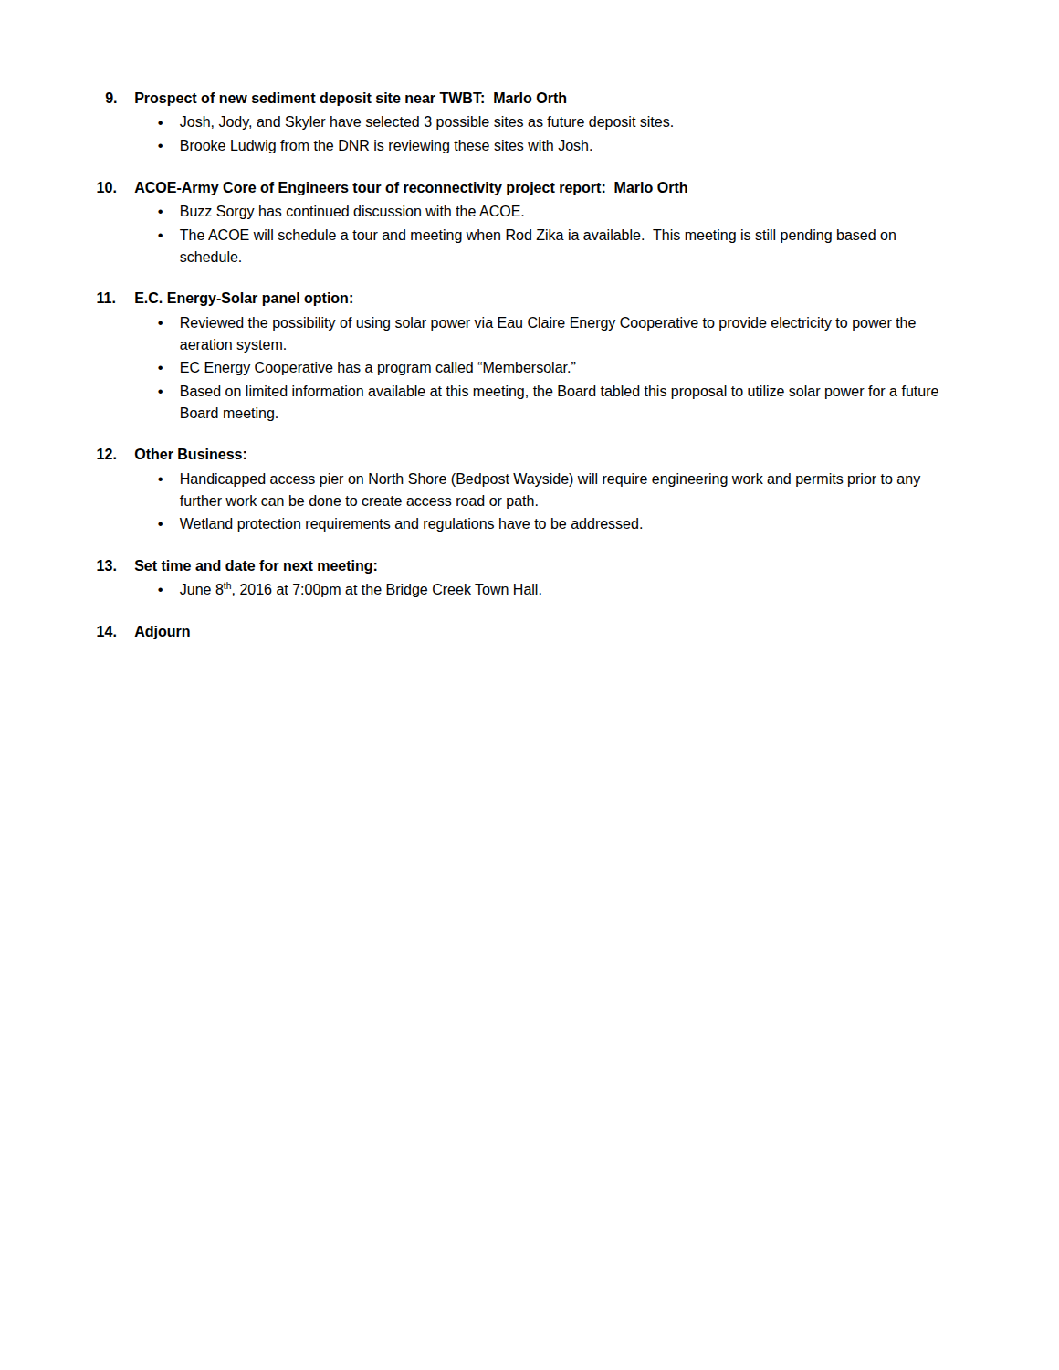Prospect of new sediment deposit site near TWBT: Marlo Orth
Josh, Jody, and Skyler have selected 3 possible sites as future deposit sites.
Brooke Ludwig from the DNR is reviewing these sites with Josh.
ACOE-Army Core of Engineers tour of reconnectivity project report: Marlo Orth
Buzz Sorgy has continued discussion with the ACOE.
The ACOE will schedule a tour and meeting when Rod Zika ia available. This meeting is still pending based on schedule.
E.C. Energy-Solar panel option:
Reviewed the possibility of using solar power via Eau Claire Energy Cooperative to provide electricity to power the aeration system.
EC Energy Cooperative has a program called “Membersolar.”
Based on limited information available at this meeting, the Board tabled this proposal to utilize solar power for a future Board meeting.
Other Business:
Handicapped access pier on North Shore (Bedpost Wayside) will require engineering work and permits prior to any further work can be done to create access road or path.
Wetland protection requirements and regulations have to be addressed.
Set time and date for next meeting:
June 8th, 2016 at 7:00pm at the Bridge Creek Town Hall.
Adjourn